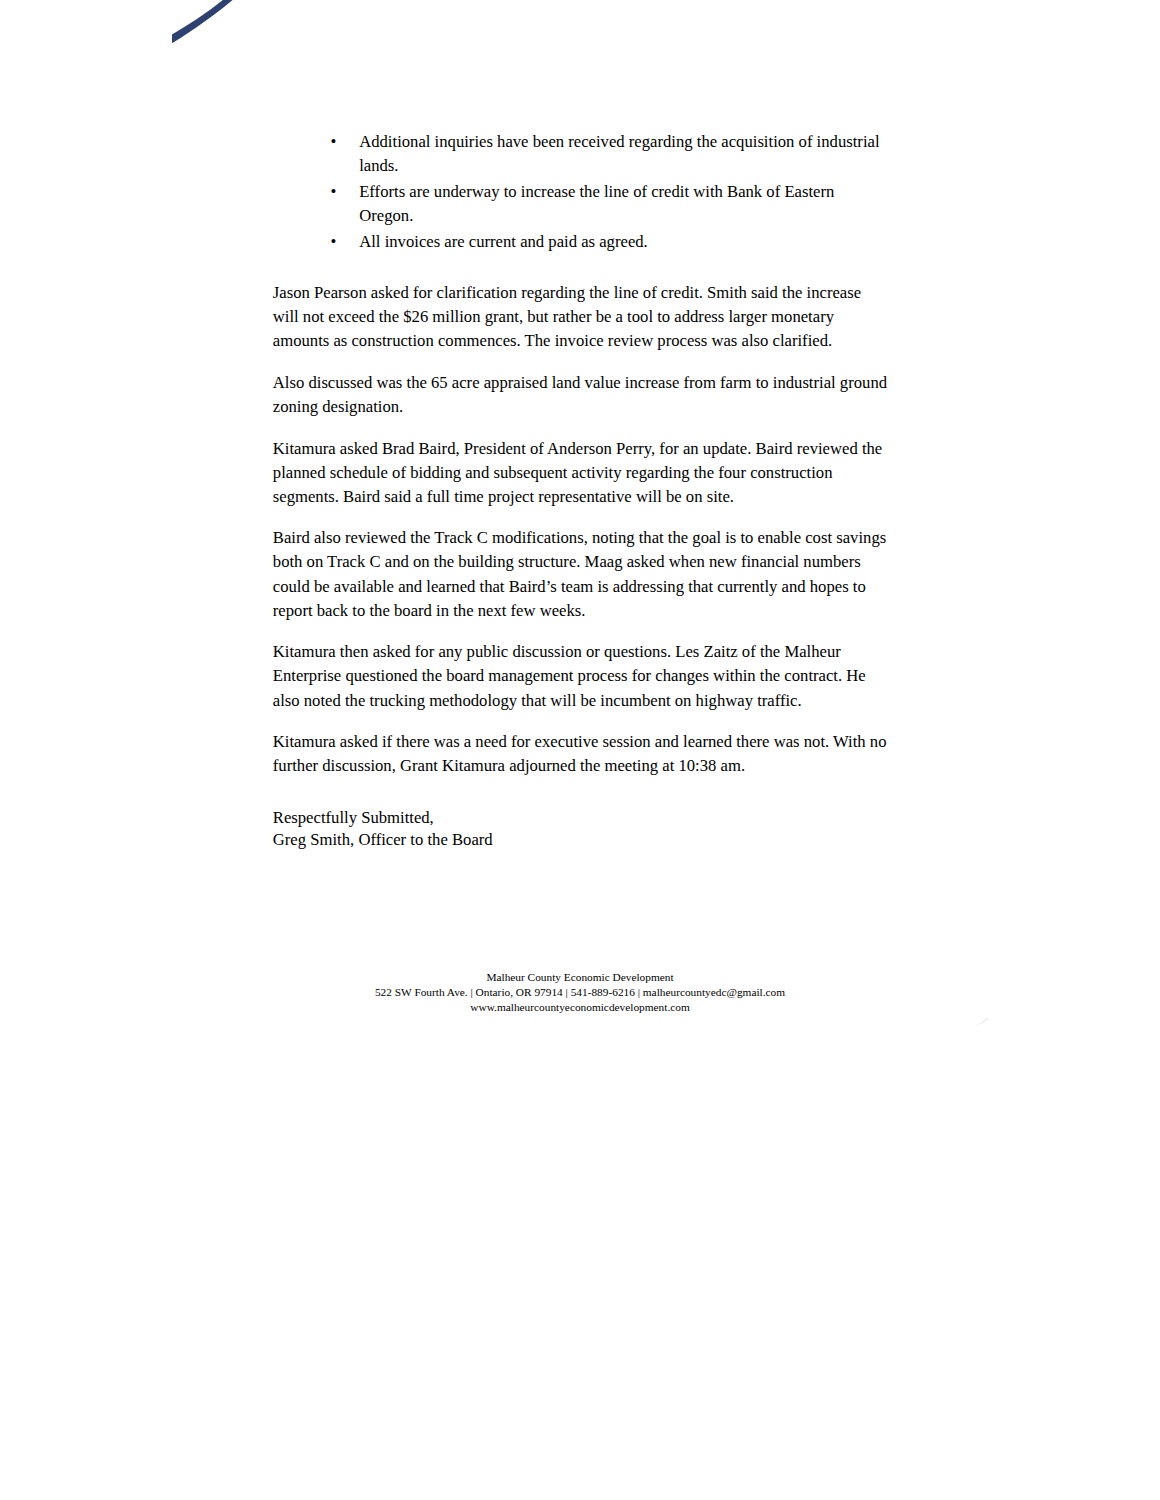Additional inquiries have been received regarding the acquisition of industrial lands.
Efforts are underway to increase the line of credit with Bank of Eastern Oregon.
All invoices are current and paid as agreed.
Jason Pearson asked for clarification regarding the line of credit. Smith said the increase will not exceed the $26 million grant, but rather be a tool to address larger monetary amounts as construction commences. The invoice review process was also clarified.
Also discussed was the 65 acre appraised land value increase from farm to industrial ground zoning designation.
Kitamura asked Brad Baird, President of Anderson Perry, for an update. Baird reviewed the planned schedule of bidding and subsequent activity regarding the four construction segments. Baird said a full time project representative will be on site.
Baird also reviewed the Track C modifications, noting that the goal is to enable cost savings both on Track C and on the building structure. Maag asked when new financial numbers could be available and learned that Baird’s team is addressing that currently and hopes to report back to the board in the next few weeks.
Kitamura then asked for any public discussion or questions. Les Zaitz of the Malheur Enterprise questioned the board management process for changes within the contract. He also noted the trucking methodology that will be incumbent on highway traffic.
Kitamura asked if there was a need for executive session and learned there was not. With no further discussion, Grant Kitamura adjourned the meeting at 10:38 am.
Respectfully Submitted,
Greg Smith, Officer to the Board
Malheur County Economic Development
522 SW Fourth Ave. | Ontario, OR 97914 | 541-889-6216 | malheurcountyedc@gmail.com
www.malheurcountyeconomicdevelopment.com